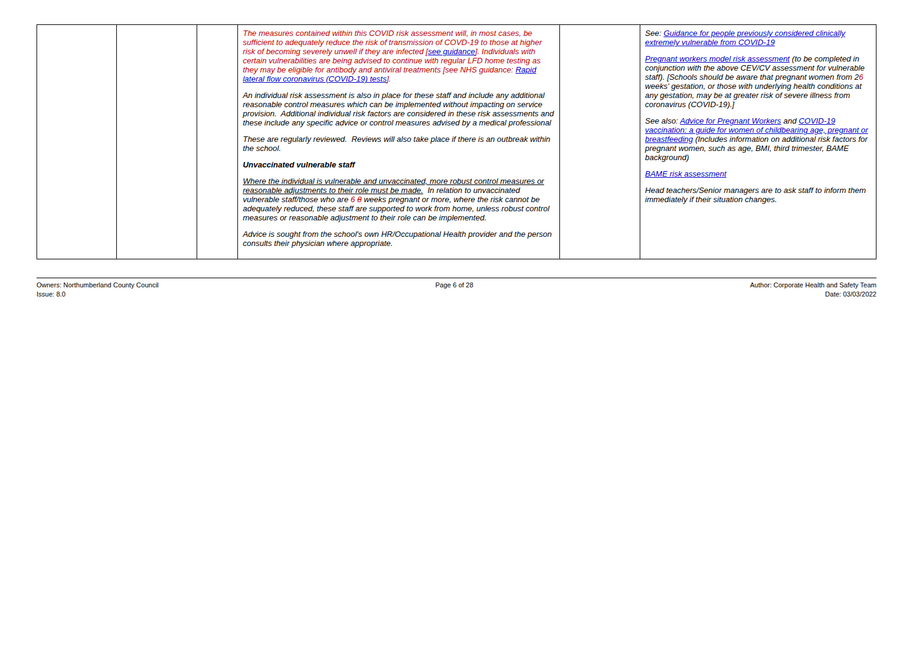| | | | The measures contained within this COVID risk assessment will, in most cases, be sufficient to adequately reduce the risk of transmission of COVD-19 to those at higher risk of becoming severely unwell if they are infected [ see guidance ]. Individuals with certain vulnerabilities are being advised to continue with regular LFD home testing as they may be eligible for antibody and antiviral treatments [see NHS guidance: Rapid lateral flow coronavirus (COVID-19) tests ]. An individual risk assessment is also in place for these staff and include any additional reasonable control measures which can be implemented without impacting on service provision. Additional individual risk factors are considered in these risk assessments and these include any specific advice or control measures advised by a medical professional These are regularly reviewed. Reviews will also take place if there is an outbreak within the school. Unvaccinated vulnerable staff Where the individual is vulnerable and unvaccinated, more robust control measures or reasonable adjustments to their role must be made. In relation to unvaccinated vulnerable staff/those who are 6 8 weeks pregnant or more, where the risk cannot be adequately reduced, these staff are supported to work from home, unless robust control measures or reasonable adjustment to their role can be implemented. Advice is sought from the school's own HR/Occupational Health provider and the person consults their physician where appropriate. | | See: Guidance for people previously considered clinically extremely vulnerable from COVID-19 Pregnant workers model risk assessment (to be completed in conjunction with the above CEV/CV assessment for vulnerable staff). [Schools should be aware that pregnant women from 2 6 weeks' gestation, or those with underlying health conditions at any gestation, may be at greater risk of severe illness from coronavirus (COVID-19).] See also: Advice for Pregnant Workers and COVID-19 vaccination: a guide for women of childbearing age, pregnant or breastfeeding (Includes information on additional risk factors for pregnant women, such as age, BMI, third trimester, BAME background) BAME risk assessment Head teachers/Senior managers are to ask staff to inform them immediately if their situation changes. |
Owners: Northumberland County Council
Issue: 8.0
Page 6 of 28
Author: Corporate Health and Safety Team
Date: 03/03/2022